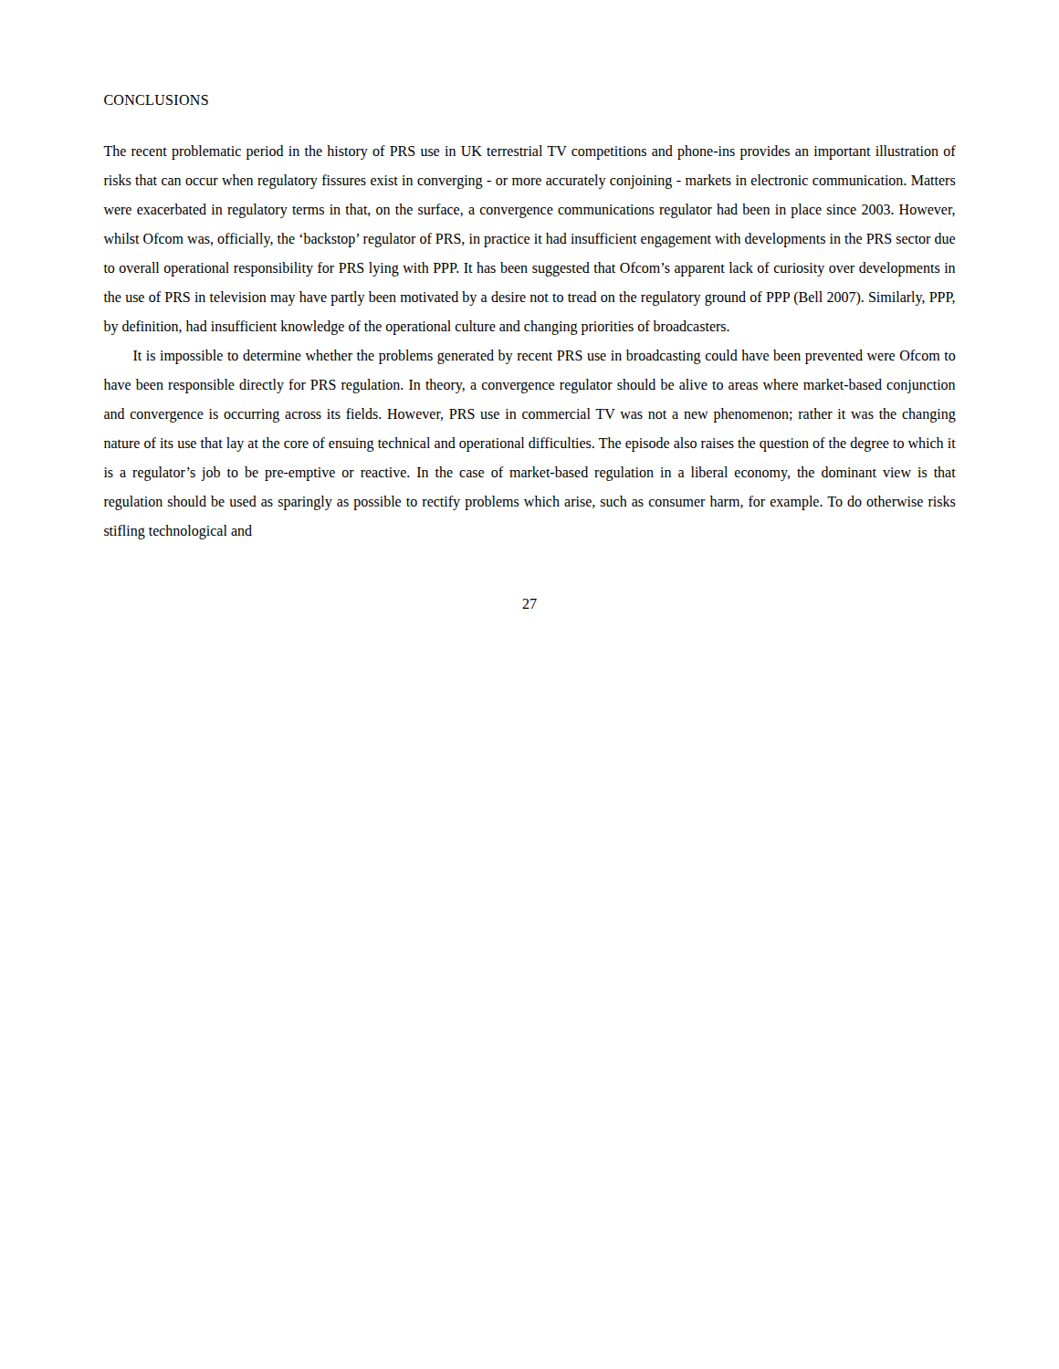CONCLUSIONS
The recent problematic period in the history of PRS use in UK terrestrial TV competitions and phone-ins provides an important illustration of risks that can occur when regulatory fissures exist in converging - or more accurately conjoining - markets in electronic communication. Matters were exacerbated in regulatory terms in that, on the surface, a convergence communications regulator had been in place since 2003. However, whilst Ofcom was, officially, the ‘backstop’ regulator of PRS, in practice it had insufficient engagement with developments in the PRS sector due to overall operational responsibility for PRS lying with PPP. It has been suggested that Ofcom’s apparent lack of curiosity over developments in the use of PRS in television may have partly been motivated by a desire not to tread on the regulatory ground of PPP (Bell 2007). Similarly, PPP, by definition, had insufficient knowledge of the operational culture and changing priorities of broadcasters.
It is impossible to determine whether the problems generated by recent PRS use in broadcasting could have been prevented were Ofcom to have been responsible directly for PRS regulation. In theory, a convergence regulator should be alive to areas where market-based conjunction and convergence is occurring across its fields. However, PRS use in commercial TV was not a new phenomenon; rather it was the changing nature of its use that lay at the core of ensuing technical and operational difficulties. The episode also raises the question of the degree to which it is a regulator’s job to be pre-emptive or reactive. In the case of market-based regulation in a liberal economy, the dominant view is that regulation should be used as sparingly as possible to rectify problems which arise, such as consumer harm, for example. To do otherwise risks stifling technological and
27